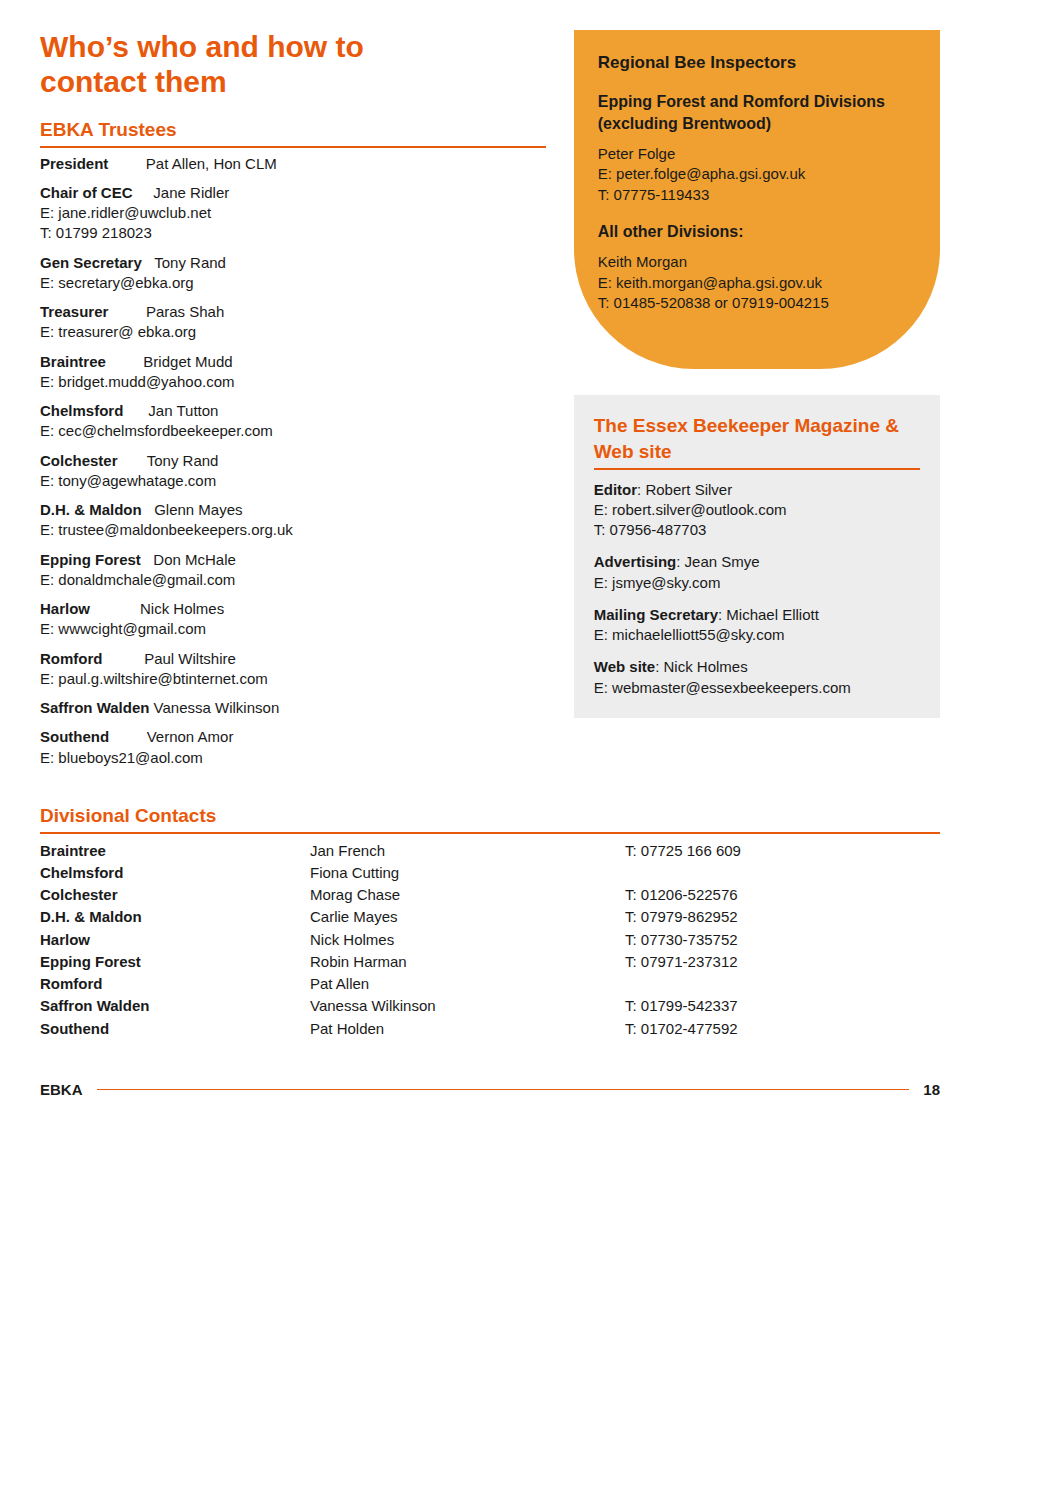Who’s who and how to contact them
EBKA Trustees
President Pat Allen, Hon CLM
Chair of CEC Jane Ridler
E: jane.ridler@uwclub.net
T: 01799 218023
Gen Secretary Tony Rand
E: secretary@ebka.org
Treasurer Paras Shah
E: treasurer@ ebka.org
Braintree Bridget Mudd
E: bridget.mudd@yahoo.com
Chelmsford Jan Tutton
E: cec@chelmsfordbeekeeper.com
Colchester Tony Rand
E: tony@agewhatage.com
D.H. & Maldon Glenn Mayes
E: trustee@maldonbeekeepers.org.uk
Epping Forest Don McHale
E: donaldmchale@gmail.com
Harlow Nick Holmes
E: wwwcight@gmail.com
Romford Paul Wiltshire
E: paul.g.wiltshire@btinternet.com
Saffron Walden Vanessa Wilkinson
Southend Vernon Amor
E: blueboys21@aol.com
Regional Bee Inspectors
Epping Forest and Romford Divisions (excluding Brentwood)
Peter Folge
E: peter.folge@apha.gsi.gov.uk
T: 07775-119433
All other Divisions:
Keith Morgan
E: keith.morgan@apha.gsi.gov.uk
T: 01485-520838 or 07919-004215
The Essex Beekeeper Magazine & Web site
Editor: Robert Silver
E: robert.silver@outlook.com
T: 07956-487703
Advertising: Jean Smye
E: jsmye@sky.com
Mailing Secretary: Michael Elliott
E: michaelelliott55@sky.com
Web site: Nick Holmes
E: webmaster@essexbeekeepers.com
Divisional Contacts
| Braintree | Jan French | T: 07725 166 609 |
| Chelmsford | Fiona Cutting | |
| Colchester | Morag Chase | T: 01206-522576 |
| D.H. & Maldon | Carlie Mayes | T: 07979-862952 |
| Harlow | Nick Holmes | T: 07730-735752 |
| Epping Forest | Robin Harman | T: 07971-237312 |
| Romford | Pat Allen | |
| Saffron Walden | Vanessa Wilkinson | T: 01799-542337 |
| Southend | Pat Holden | T: 01702-477592 |
EBKA 18